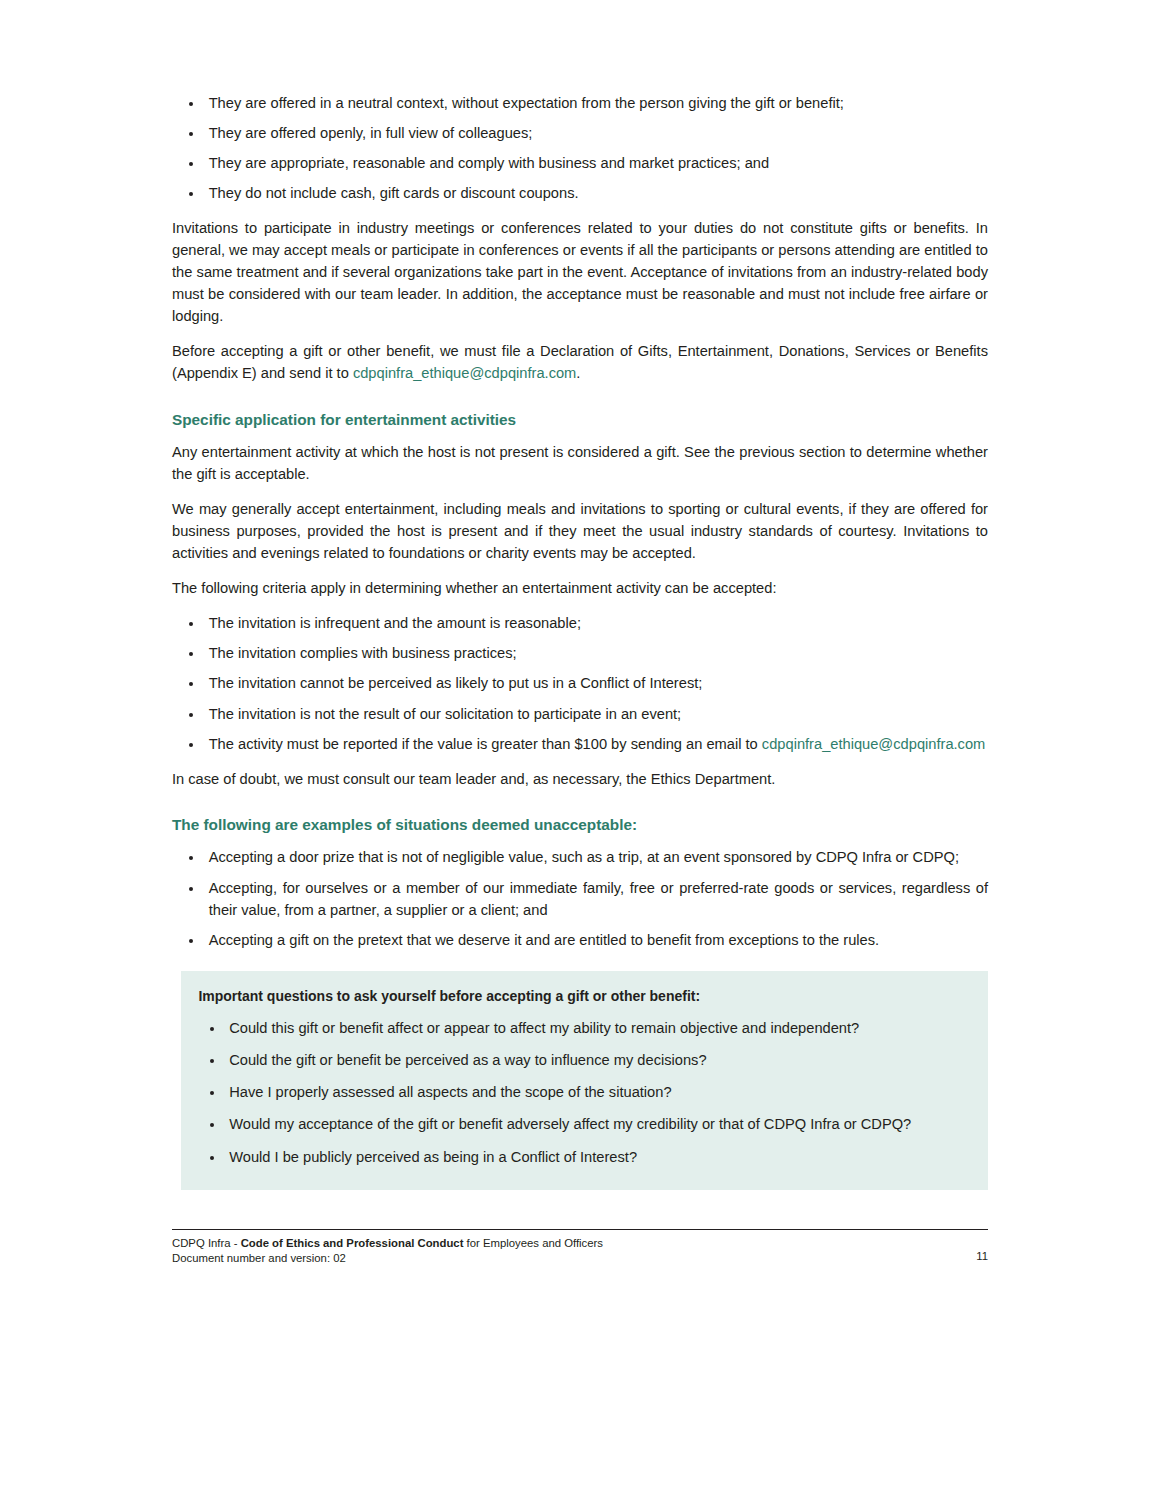They are offered in a neutral context, without expectation from the person giving the gift or benefit;
They are offered openly, in full view of colleagues;
They are appropriate, reasonable and comply with business and market practices; and
They do not include cash, gift cards or discount coupons.
Invitations to participate in industry meetings or conferences related to your duties do not constitute gifts or benefits. In general, we may accept meals or participate in conferences or events if all the participants or persons attending are entitled to the same treatment and if several organizations take part in the event. Acceptance of invitations from an industry-related body must be considered with our team leader. In addition, the acceptance must be reasonable and must not include free airfare or lodging.
Before accepting a gift or other benefit, we must file a Declaration of Gifts, Entertainment, Donations, Services or Benefits (Appendix E) and send it to cdpqinfra_ethique@cdpqinfra.com.
Specific application for entertainment activities
Any entertainment activity at which the host is not present is considered a gift. See the previous section to determine whether the gift is acceptable.
We may generally accept entertainment, including meals and invitations to sporting or cultural events, if they are offered for business purposes, provided the host is present and if they meet the usual industry standards of courtesy. Invitations to activities and evenings related to foundations or charity events may be accepted.
The following criteria apply in determining whether an entertainment activity can be accepted:
The invitation is infrequent and the amount is reasonable;
The invitation complies with business practices;
The invitation cannot be perceived as likely to put us in a Conflict of Interest;
The invitation is not the result of our solicitation to participate in an event;
The activity must be reported if the value is greater than $100 by sending an email to cdpqinfra_ethique@cdpqinfra.com
In case of doubt, we must consult our team leader and, as necessary, the Ethics Department.
The following are examples of situations deemed unacceptable:
Accepting a door prize that is not of negligible value, such as a trip, at an event sponsored by CDPQ Infra or CDPQ;
Accepting, for ourselves or a member of our immediate family, free or preferred-rate goods or services, regardless of their value, from a partner, a supplier or a client; and
Accepting a gift on the pretext that we deserve it and are entitled to benefit from exceptions to the rules.
Important questions to ask yourself before accepting a gift or other benefit:
Could this gift or benefit affect or appear to affect my ability to remain objective and independent?
Could the gift or benefit be perceived as a way to influence my decisions?
Have I properly assessed all aspects and the scope of the situation?
Would my acceptance of the gift or benefit adversely affect my credibility or that of CDPQ Infra or CDPQ?
Would I be publicly perceived as being in a Conflict of Interest?
CDPQ Infra - Code of Ethics and Professional Conduct for Employees and Officers
Document number and version: 02
11